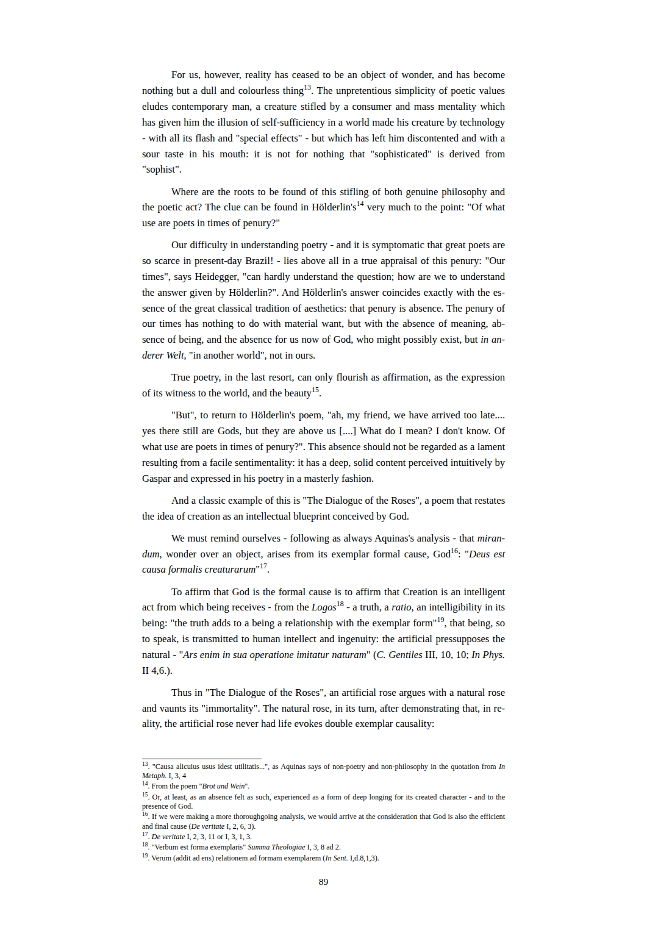For us, however, reality has ceased to be an object of wonder, and has become nothing but a dull and colourless thing13. The unpretentious simplicity of poetic values eludes contemporary man, a creature stifled by a consumer and mass mentality which has given him the illusion of self-sufficiency in a world made his creature by technology - with all its flash and "special effects" - but which has left him discontented and with a sour taste in his mouth: it is not for nothing that "sophisticated" is derived from "sophist".
Where are the roots to be found of this stifling of both genuine philosophy and the poetic act? The clue can be found in Hölderlin's14 very much to the point: "Of what use are poets in times of penury?"
Our difficulty in understanding poetry - and it is symptomatic that great poets are so scarce in present-day Brazil! - lies above all in a true appraisal of this penury: "Our times", says Heidegger, "can hardly understand the question; how are we to understand the answer given by Hölderlin?". And Hölderlin's answer coincides exactly with the essence of the great classical tradition of aesthetics: that penury is absence. The penury of our times has nothing to do with material want, but with the absence of meaning, absence of being, and the absence for us now of God, who might possibly exist, but in anderer Welt, "in another world", not in ours.
True poetry, in the last resort, can only flourish as affirmation, as the expression of its witness to the world, and the beauty15.
"But", to return to Hölderlin's poem, "ah, my friend, we have arrived too late.... yes there still are Gods, but they are above us [....] What do I mean? I don't know. Of what use are poets in times of penury?". This absence should not be regarded as a lament resulting from a facile sentimentality: it has a deep, solid content perceived intuitively by Gaspar and expressed in his poetry in a masterly fashion.
And a classic example of this is "The Dialogue of the Roses", a poem that restates the idea of creation as an intellectual blueprint conceived by God.
We must remind ourselves - following as always Aquinas's analysis - that mirandum, wonder over an object, arises from its exemplar formal cause, God16: "Deus est causa formalis creaturarum"17.
To affirm that God is the formal cause is to affirm that Creation is an intelligent act from which being receives - from the Logos18 - a truth, a ratio, an intelligibility in its being: "the truth adds to a being a relationship with the exemplar form"19, that being, so to speak, is transmitted to human intellect and ingenuity: the artificial pressupposes the natural - "Ars enim in sua operatione imitatur naturam" (C. Gentiles III, 10, 10; In Phys. II 4,6.).
Thus in "The Dialogue of the Roses", an artificial rose argues with a natural rose and vaunts its "immortality". The natural rose, in its turn, after demonstrating that, in reality, the artificial rose never had life evokes double exemplar causality:
13. "Causa alicuius usus idest utilitatis...", as Aquinas says of non-poetry and non-philosophy in the quotation from In Metaph. I, 3, 4
14. From the poem "Brot und Wein".
15. Or, at least, as an absence felt as such, experienced as a form of deep longing for its created character - and to the presence of God.
16. If we were making a more thoroughgoing analysis, we would arrive at the consideration that God is also the efficient and final cause (De veritate I, 2, 6, 3).
17. De veritate I, 2, 3, 11 or I, 3, 1, 3.
18. "Verbum est forma exemplaris" Summa Theologiae I, 3, 8 ad 2.
19. Verum (addit ad ens) relationem ad formam exemplarem (In Sent. I,d.8,1,3).
89